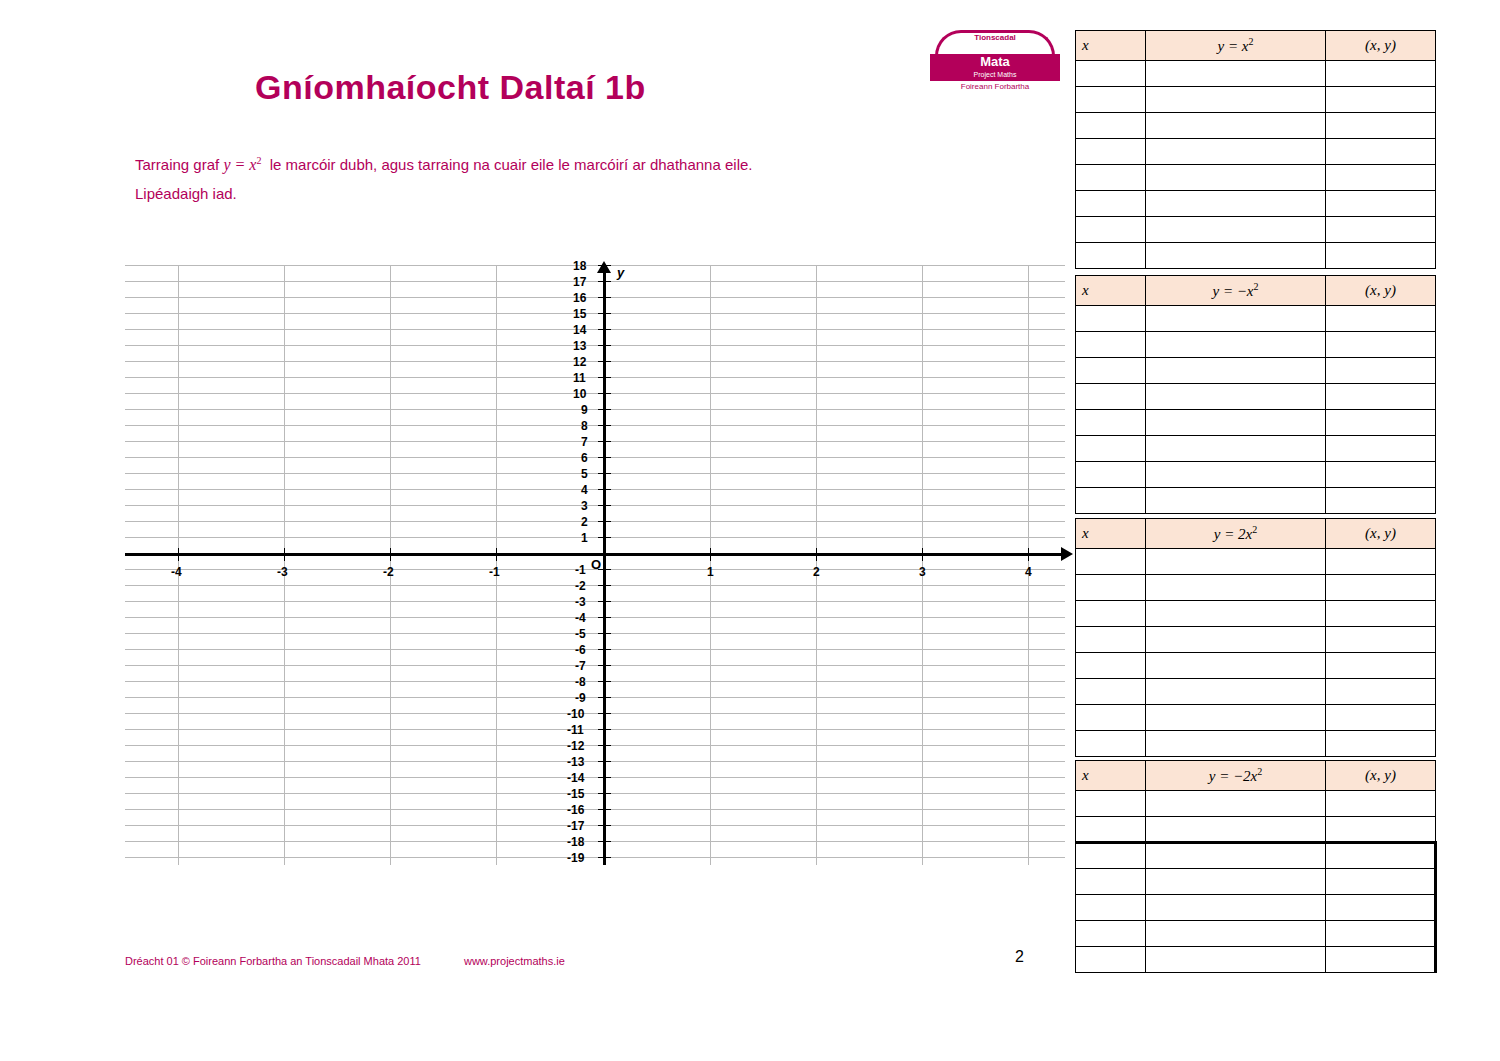Gníomhaíocht Daltaí 1b
Tionscadal
Mata
Project Maths
Foireann Forbartha
Tarraing graf y = x2 le marcóir dubh, agus tarraing na cuair eile le marcóirí ar dhathanna eile.
Lipéadaigh iad.
-4
-3
-2
-1
1
2
3
4
18
17
16
15
14
13
12
11
10
9
8
7
6
5
4
3
2
1
-1
-2
-3
-4
-5
-6
-7
-8
-9
-10
-11
-12
-13
-14
-15
-16
-17
-18
-19
y
O
| x | y = x 2 | (x, y) |
| --- | --- | --- |
| x | y = −x 2 | (x, y) |
| --- | --- | --- |
| x | y = 2x 2 | (x, y) |
| --- | --- | --- |
| x | y = −2x 2 | (x, y) |
| --- | --- | --- |
Dréacht 01 © Foireann Forbartha an Tionscadail Mhata 2011 www.projectmaths.ie
2